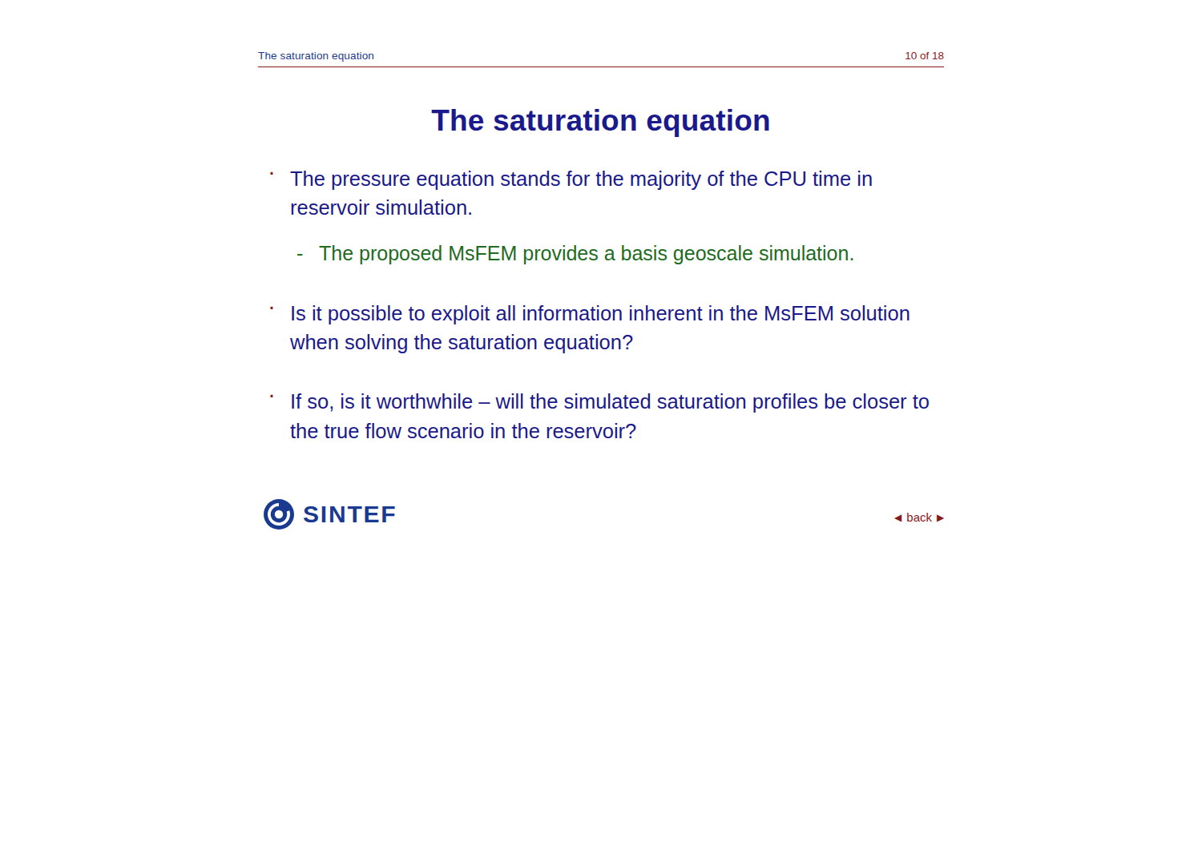The saturation equation
10 of 18
The saturation equation
The pressure equation stands for the majority of the CPU time in reservoir simulation.
The proposed MsFEM provides a basis geoscale simulation.
Is it possible to exploit all information inherent in the MsFEM solution when solving the saturation equation?
If so, is it worthwhile – will the simulated saturation profiles be closer to the true flow scenario in the reservoir?
SINTEF
◀ back ▶